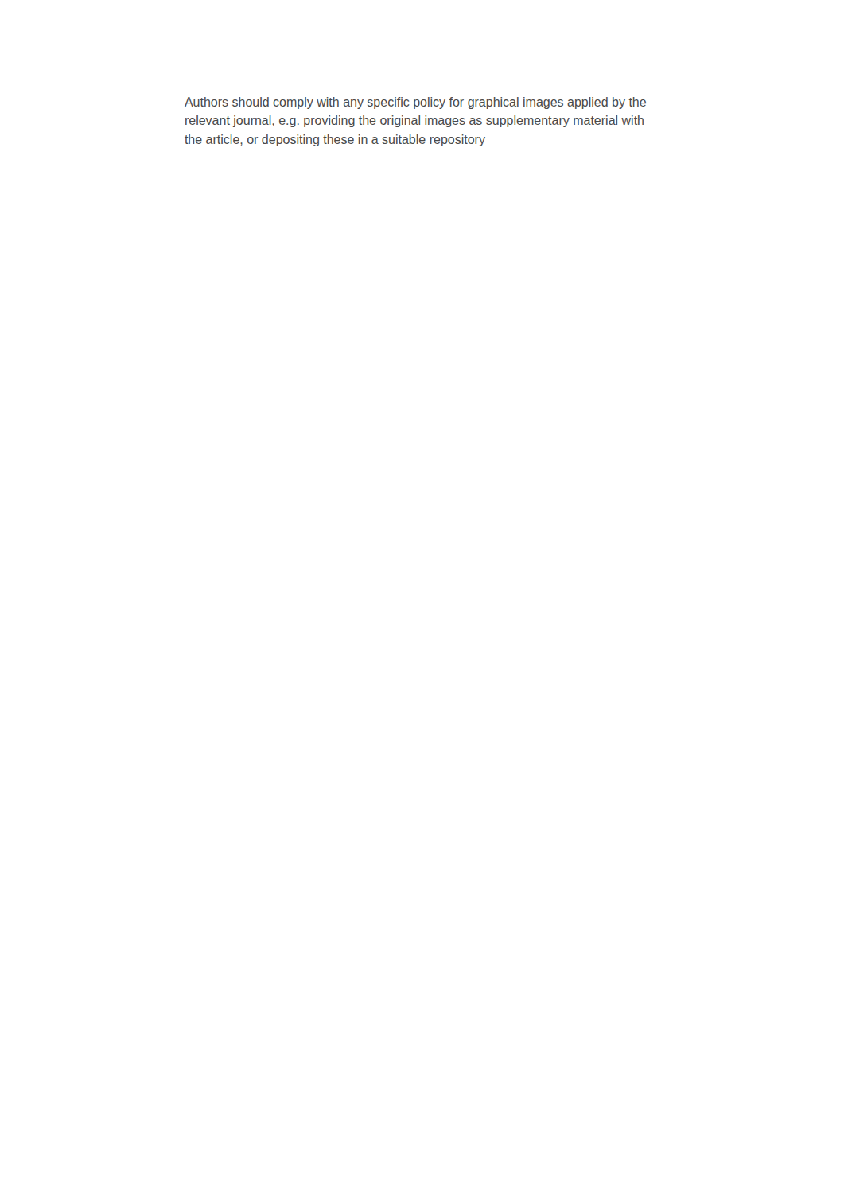Authors should comply with any specific policy for graphical images applied by the relevant journal, e.g. providing the original images as supplementary material with the article, or depositing these in a suitable repository